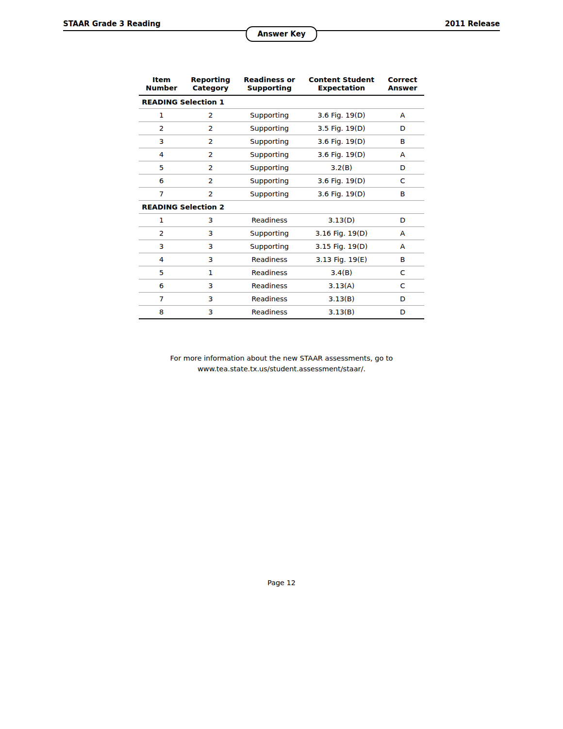STAAR Grade 3 Reading 2011 Release
Answer Key
| Item Number | Reporting Category | Readiness or Supporting | Content Student Expectation | Correct Answer |
| --- | --- | --- | --- | --- |
| READING Selection 1 |
| 1 | 2 | Supporting | 3.6 Fig. 19(D) | A |
| 2 | 2 | Supporting | 3.5 Fig. 19(D) | D |
| 3 | 2 | Supporting | 3.6 Fig. 19(D) | B |
| 4 | 2 | Supporting | 3.6 Fig. 19(D) | A |
| 5 | 2 | Supporting | 3.2(B) | D |
| 6 | 2 | Supporting | 3.6 Fig. 19(D) | C |
| 7 | 2 | Supporting | 3.6 Fig. 19(D) | B |
| READING Selection 2 |
| 1 | 3 | Readiness | 3.13(D) | D |
| 2 | 3 | Supporting | 3.16 Fig. 19(D) | A |
| 3 | 3 | Supporting | 3.15 Fig. 19(D) | A |
| 4 | 3 | Readiness | 3.13 Fig. 19(E) | B |
| 5 | 1 | Readiness | 3.4(B) | C |
| 6 | 3 | Readiness | 3.13(A) | C |
| 7 | 3 | Readiness | 3.13(B) | D |
| 8 | 3 | Readiness | 3.13(B) | D |
For more information about the new STAAR assessments, go to
www.tea.state.tx.us/student.assessment/staar/.
Page 12